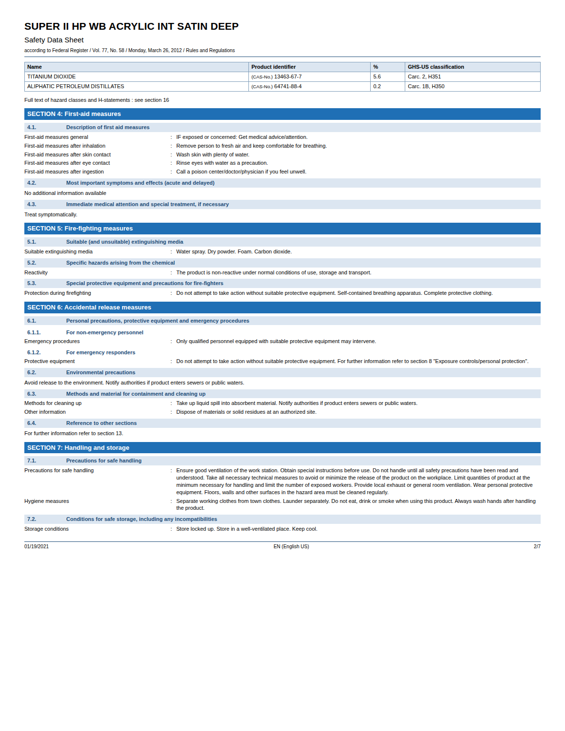SUPER II HP WB ACRYLIC INT SATIN DEEP
Safety Data Sheet
according to Federal Register / Vol. 77, No. 58 / Monday, March 26, 2012 / Rules and Regulations
| Name | Product identifier | % | GHS-US classification |
| --- | --- | --- | --- |
| TITANIUM DIOXIDE | (CAS-No.) 13463-67-7 | 5.6 | Carc. 2, H351 |
| ALIPHATIC PETROLEUM DISTILLATES | (CAS-No.) 64741-88-4 | 0.2 | Carc. 1B, H350 |
Full text of hazard classes and H-statements : see section 16
SECTION 4: First-aid measures
4.1. Description of first aid measures
First-aid measures general
:
IF exposed or concerned: Get medical advice/attention.
First-aid measures after inhalation
:
Remove person to fresh air and keep comfortable for breathing.
First-aid measures after skin contact
:
Wash skin with plenty of water.
First-aid measures after eye contact
:
Rinse eyes with water as a precaution.
First-aid measures after ingestion
:
Call a poison center/doctor/physician if you feel unwell.
4.2. Most important symptoms and effects (acute and delayed)
No additional information available
4.3. Immediate medical attention and special treatment, if necessary
Treat symptomatically.
SECTION 5: Fire-fighting measures
5.1. Suitable (and unsuitable) extinguishing media
Suitable extinguishing media
:
Water spray. Dry powder. Foam. Carbon dioxide.
5.2. Specific hazards arising from the chemical
Reactivity
:
The product is non-reactive under normal conditions of use, storage and transport.
5.3. Special protective equipment and precautions for fire-fighters
Protection during firefighting
:
Do not attempt to take action without suitable protective equipment. Self-contained breathing apparatus. Complete protective clothing.
SECTION 6: Accidental release measures
6.1. Personal precautions, protective equipment and emergency procedures
6.1.1. For non-emergency personnel
Emergency procedures
:
Only qualified personnel equipped with suitable protective equipment may intervene.
6.1.2. For emergency responders
Protective equipment
:
Do not attempt to take action without suitable protective equipment. For further information refer to section 8 "Exposure controls/personal protection".
6.2. Environmental precautions
Avoid release to the environment. Notify authorities if product enters sewers or public waters.
6.3. Methods and material for containment and cleaning up
Methods for cleaning up
:
Take up liquid spill into absorbent material. Notify authorities if product enters sewers or public waters.
Other information
:
Dispose of materials or solid residues at an authorized site.
6.4. Reference to other sections
For further information refer to section 13.
SECTION 7: Handling and storage
7.1. Precautions for safe handling
Precautions for safe handling
:
Ensure good ventilation of the work station. Obtain special instructions before use. Do not handle until all safety precautions have been read and understood. Take all necessary technical measures to avoid or minimize the release of the product on the workplace. Limit quantities of product at the minimum necessary for handling and limit the number of exposed workers. Provide local exhaust or general room ventilation. Wear personal protective equipment. Floors, walls and other surfaces in the hazard area must be cleaned regularly.
Hygiene measures
:
Separate working clothes from town clothes. Launder separately. Do not eat, drink or smoke when using this product. Always wash hands after handling the product.
7.2. Conditions for safe storage, including any incompatibilities
Storage conditions
:
Store locked up. Store in a well-ventilated place. Keep cool.
01/19/2021
EN (English US)
2/7